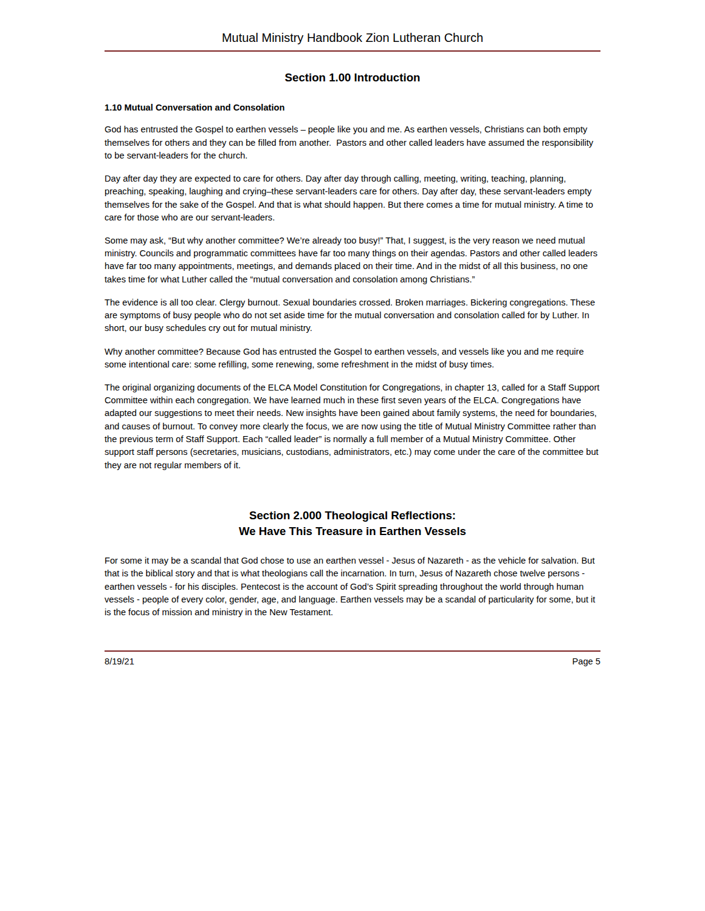Mutual Ministry Handbook Zion Lutheran Church
Section 1.00 Introduction
1.10 Mutual Conversation and Consolation
God has entrusted the Gospel to earthen vessels – people like you and me. As earthen vessels, Christians can both empty themselves for others and they can be filled from another. Pastors and other called leaders have assumed the responsibility to be servant-leaders for the church.
Day after day they are expected to care for others. Day after day through calling, meeting, writing, teaching, planning, preaching, speaking, laughing and crying–these servant-leaders care for others. Day after day, these servant-leaders empty themselves for the sake of the Gospel. And that is what should happen. But there comes a time for mutual ministry. A time to care for those who are our servant-leaders.
Some may ask, “But why another committee? We’re already too busy!” That, I suggest, is the very reason we need mutual ministry. Councils and programmatic committees have far too many things on their agendas. Pastors and other called leaders have far too many appointments, meetings, and demands placed on their time. And in the midst of all this business, no one takes time for what Luther called the “mutual conversation and consolation among Christians.”
The evidence is all too clear. Clergy burnout. Sexual boundaries crossed. Broken marriages. Bickering congregations. These are symptoms of busy people who do not set aside time for the mutual conversation and consolation called for by Luther. In short, our busy schedules cry out for mutual ministry.
Why another committee? Because God has entrusted the Gospel to earthen vessels, and vessels like you and me require some intentional care: some refilling, some renewing, some refreshment in the midst of busy times.
The original organizing documents of the ELCA Model Constitution for Congregations, in chapter 13, called for a Staff Support Committee within each congregation. We have learned much in these first seven years of the ELCA. Congregations have adapted our suggestions to meet their needs. New insights have been gained about family systems, the need for boundaries, and causes of burnout. To convey more clearly the focus, we are now using the title of Mutual Ministry Committee rather than the previous term of Staff Support. Each “called leader” is normally a full member of a Mutual Ministry Committee. Other support staff persons (secretaries, musicians, custodians, administrators, etc.) may come under the care of the committee but they are not regular members of it.
Section 2.000 Theological Reflections:
We Have This Treasure in Earthen Vessels
For some it may be a scandal that God chose to use an earthen vessel - Jesus of Nazareth - as the vehicle for salvation. But that is the biblical story and that is what theologians call the incarnation. In turn, Jesus of Nazareth chose twelve persons - earthen vessels - for his disciples. Pentecost is the account of God’s Spirit spreading throughout the world through human vessels - people of every color, gender, age, and language. Earthen vessels may be a scandal of particularity for some, but it is the focus of mission and ministry in the New Testament.
8/19/21 Page 5